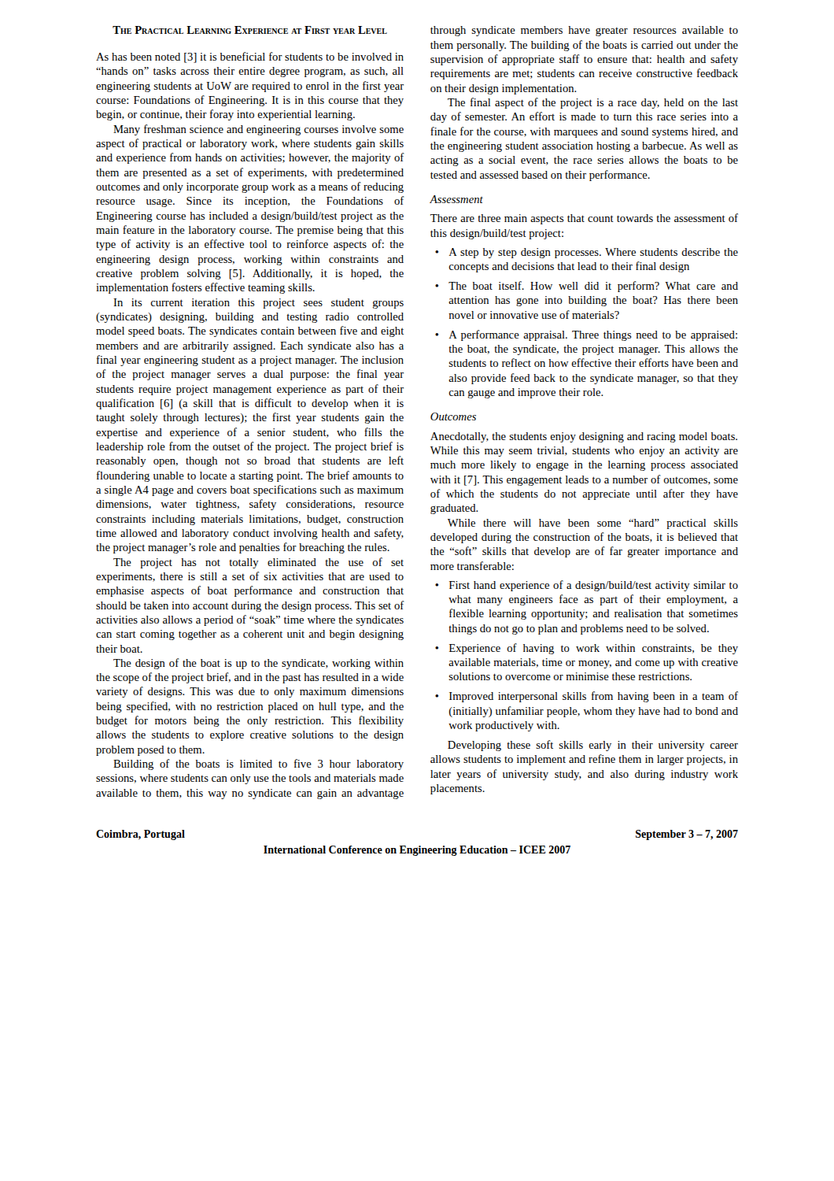The Practical Learning Experience at First year Level
As has been noted [3] it is beneficial for students to be involved in “hands on” tasks across their entire degree program, as such, all engineering students at UoW are required to enrol in the first year course: Foundations of Engineering. It is in this course that they begin, or continue, their foray into experiential learning.
Many freshman science and engineering courses involve some aspect of practical or laboratory work, where students gain skills and experience from hands on activities; however, the majority of them are presented as a set of experiments, with predetermined outcomes and only incorporate group work as a means of reducing resource usage. Since its inception, the Foundations of Engineering course has included a design/build/test project as the main feature in the laboratory course. The premise being that this type of activity is an effective tool to reinforce aspects of: the engineering design process, working within constraints and creative problem solving [5]. Additionally, it is hoped, the implementation fosters effective teaming skills.
In its current iteration this project sees student groups (syndicates) designing, building and testing radio controlled model speed boats. The syndicates contain between five and eight members and are arbitrarily assigned. Each syndicate also has a final year engineering student as a project manager. The inclusion of the project manager serves a dual purpose: the final year students require project management experience as part of their qualification [6] (a skill that is difficult to develop when it is taught solely through lectures); the first year students gain the expertise and experience of a senior student, who fills the leadership role from the outset of the project. The project brief is reasonably open, though not so broad that students are left floundering unable to locate a starting point. The brief amounts to a single A4 page and covers boat specifications such as maximum dimensions, water tightness, safety considerations, resource constraints including materials limitations, budget, construction time allowed and laboratory conduct involving health and safety, the project manager’s role and penalties for breaching the rules.
The project has not totally eliminated the use of set experiments, there is still a set of six activities that are used to emphasise aspects of boat performance and construction that should be taken into account during the design process. This set of activities also allows a period of “soak” time where the syndicates can start coming together as a coherent unit and begin designing their boat.
The design of the boat is up to the syndicate, working within the scope of the project brief, and in the past has resulted in a wide variety of designs. This was due to only maximum dimensions being specified, with no restriction placed on hull type, and the budget for motors being the only restriction. This flexibility allows the students to explore creative solutions to the design problem posed to them.
Building of the boats is limited to five 3 hour laboratory sessions, where students can only use the tools and materials made available to them, this way no syndicate can gain an advantage through syndicate members have greater resources available to them personally. The building of the boats is carried out under the supervision of appropriate staff to ensure that: health and safety requirements are met; students can receive constructive feedback on their design implementation.
The final aspect of the project is a race day, held on the last day of semester. An effort is made to turn this race series into a finale for the course, with marquees and sound systems hired, and the engineering student association hosting a barbecue. As well as acting as a social event, the race series allows the boats to be tested and assessed based on their performance.
Assessment
There are three main aspects that count towards the assessment of this design/build/test project:
A step by step design processes. Where students describe the concepts and decisions that lead to their final design
The boat itself. How well did it perform? What care and attention has gone into building the boat? Has there been novel or innovative use of materials?
A performance appraisal. Three things need to be appraised: the boat, the syndicate, the project manager. This allows the students to reflect on how effective their efforts have been and also provide feed back to the syndicate manager, so that they can gauge and improve their role.
Outcomes
Anecdotally, the students enjoy designing and racing model boats. While this may seem trivial, students who enjoy an activity are much more likely to engage in the learning process associated with it [7]. This engagement leads to a number of outcomes, some of which the students do not appreciate until after they have graduated.
While there will have been some “hard” practical skills developed during the construction of the boats, it is believed that the “soft” skills that develop are of far greater importance and more transferable:
First hand experience of a design/build/test activity similar to what many engineers face as part of their employment, a flexible learning opportunity; and realisation that sometimes things do not go to plan and problems need to be solved.
Experience of having to work within constraints, be they available materials, time or money, and come up with creative solutions to overcome or minimise these restrictions.
Improved interpersonal skills from having been in a team of (initially) unfamiliar people, whom they have had to bond and work productively with.
Developing these soft skills early in their university career allows students to implement and refine them in larger projects, in later years of university study, and also during industry work placements.
Coimbra, Portugal September 3 – 7, 2007
International Conference on Engineering Education – ICEE 2007